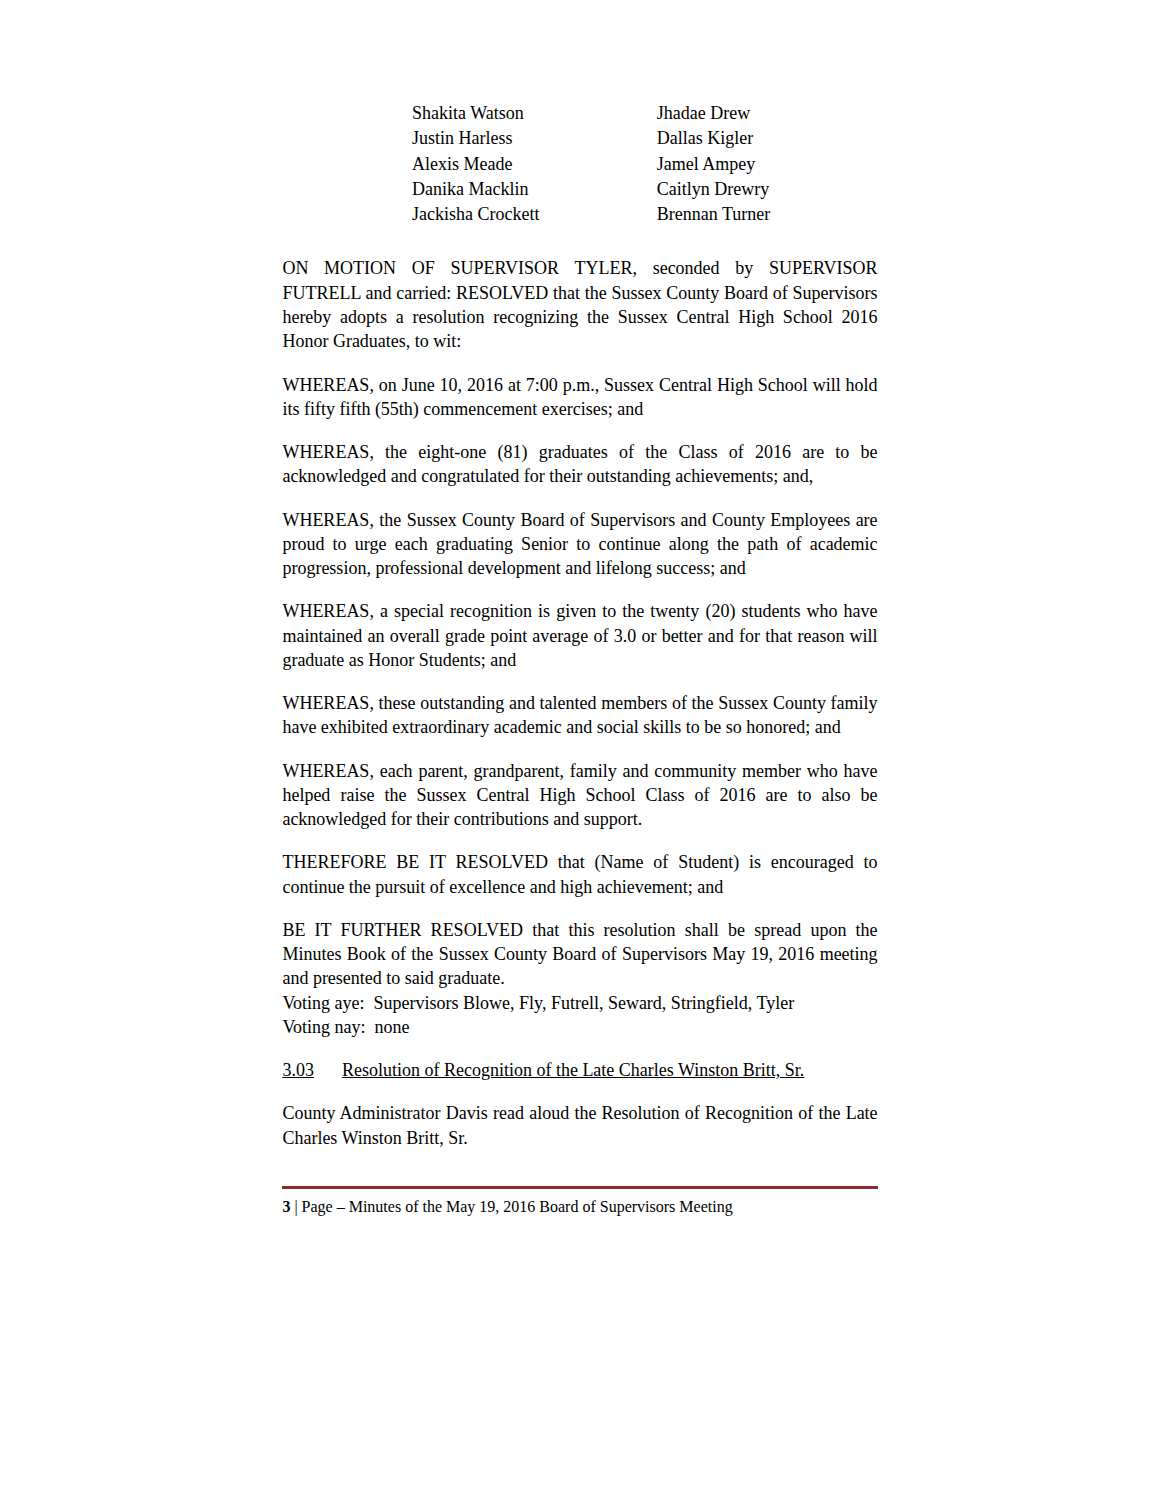| Shakita Watson | Jhadae Drew |
| Justin Harless | Dallas Kigler |
| Alexis Meade | Jamel Ampey |
| Danika Macklin | Caitlyn Drewry |
| Jackisha Crockett | Brennan Turner |
ON MOTION OF SUPERVISOR TYLER, seconded by SUPERVISOR FUTRELL and carried: RESOLVED that the Sussex County Board of Supervisors hereby adopts a resolution recognizing the Sussex Central High School 2016 Honor Graduates, to wit:
WHEREAS, on June 10, 2016 at 7:00 p.m., Sussex Central High School will hold its fifty fifth (55th) commencement exercises; and
WHEREAS, the eight-one (81) graduates of the Class of 2016 are to be acknowledged and congratulated for their outstanding achievements; and,
WHEREAS, the Sussex County Board of Supervisors and County Employees are proud to urge each graduating Senior to continue along the path of academic progression, professional development and lifelong success; and
WHEREAS, a special recognition is given to the twenty (20) students who have maintained an overall grade point average of 3.0 or better and for that reason will graduate as Honor Students; and
WHEREAS, these outstanding and talented members of the Sussex County family have exhibited extraordinary academic and social skills to be so honored; and
WHEREAS, each parent, grandparent, family and community member who have helped raise the Sussex Central High School Class of 2016 are to also be acknowledged for their contributions and support.
THEREFORE BE IT RESOLVED that (Name of Student) is encouraged to continue the pursuit of excellence and high achievement; and
BE IT FURTHER RESOLVED that this resolution shall be spread upon the Minutes Book of the Sussex County Board of Supervisors May 19, 2016 meeting and presented to said graduate.
Voting aye: Supervisors Blowe, Fly, Futrell, Seward, Stringfield, Tyler
Voting nay: none
3.03 Resolution of Recognition of the Late Charles Winston Britt, Sr.
County Administrator Davis read aloud the Resolution of Recognition of the Late Charles Winston Britt, Sr.
3 | Page – Minutes of the May 19, 2016 Board of Supervisors Meeting